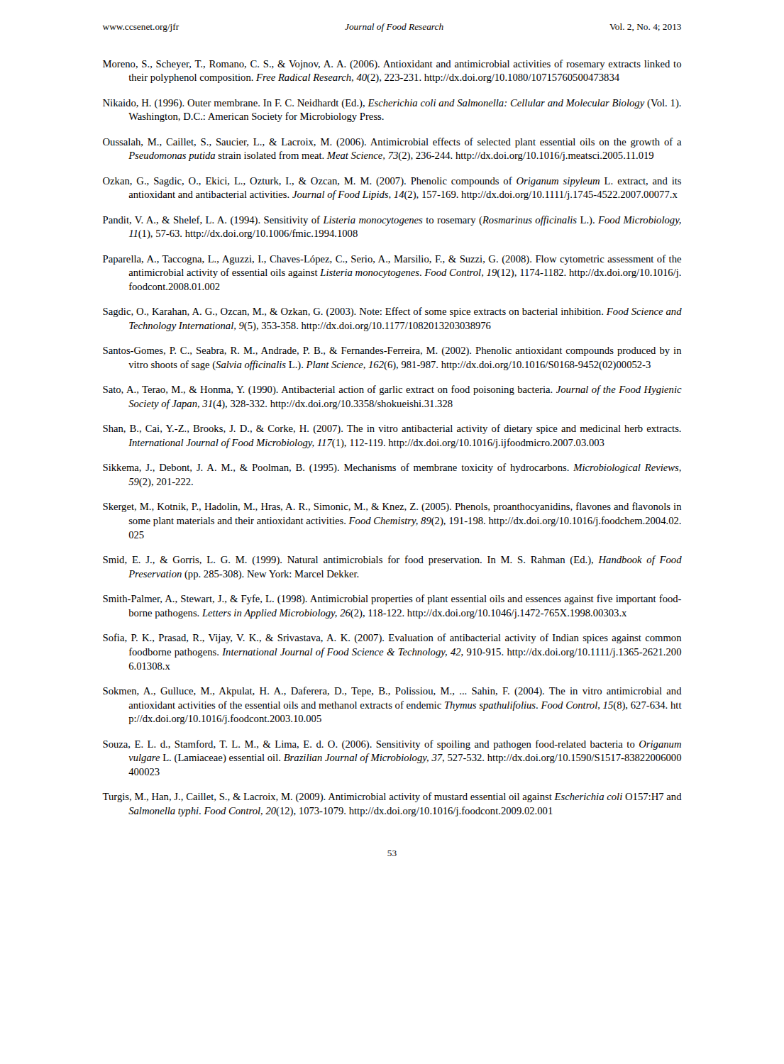www.ccsenet.org/jfr Journal of Food Research Vol. 2, No. 4; 2013
Moreno, S., Scheyer, T., Romano, C. S., & Vojnov, A. A. (2006). Antioxidant and antimicrobial activities of rosemary extracts linked to their polyphenol composition. Free Radical Research, 40(2), 223-231. http://dx.doi.org/10.1080/10715760500473834
Nikaido, H. (1996). Outer membrane. In F. C. Neidhardt (Ed.), Escherichia coli and Salmonella: Cellular and Molecular Biology (Vol. 1). Washington, D.C.: American Society for Microbiology Press.
Oussalah, M., Caillet, S., Saucier, L., & Lacroix, M. (2006). Antimicrobial effects of selected plant essential oils on the growth of a Pseudomonas putida strain isolated from meat. Meat Science, 73(2), 236-244. http://dx.doi.org/10.1016/j.meatsci.2005.11.019
Ozkan, G., Sagdic, O., Ekici, L., Ozturk, I., & Ozcan, M. M. (2007). Phenolic compounds of Origanum sipyleum L. extract, and its antioxidant and antibacterial activities. Journal of Food Lipids, 14(2), 157-169. http://dx.doi.org/10.1111/j.1745-4522.2007.00077.x
Pandit, V. A., & Shelef, L. A. (1994). Sensitivity of Listeria monocytogenes to rosemary (Rosmarinus officinalis L.). Food Microbiology, 11(1), 57-63. http://dx.doi.org/10.1006/fmic.1994.1008
Paparella, A., Taccogna, L., Aguzzi, I., Chaves-López, C., Serio, A., Marsilio, F., & Suzzi, G. (2008). Flow cytometric assessment of the antimicrobial activity of essential oils against Listeria monocytogenes. Food Control, 19(12), 1174-1182. http://dx.doi.org/10.1016/j.foodcont.2008.01.002
Sagdic, O., Karahan, A. G., Ozcan, M., & Ozkan, G. (2003). Note: Effect of some spice extracts on bacterial inhibition. Food Science and Technology International, 9(5), 353-358. http://dx.doi.org/10.1177/1082013203038976
Santos-Gomes, P. C., Seabra, R. M., Andrade, P. B., & Fernandes-Ferreira, M. (2002). Phenolic antioxidant compounds produced by in vitro shoots of sage (Salvia officinalis L.). Plant Science, 162(6), 981-987. http://dx.doi.org/10.1016/S0168-9452(02)00052-3
Sato, A., Terao, M., & Honma, Y. (1990). Antibacterial action of garlic extract on food poisoning bacteria. Journal of the Food Hygienic Society of Japan, 31(4), 328-332. http://dx.doi.org/10.3358/shokueishi.31.328
Shan, B., Cai, Y.-Z., Brooks, J. D., & Corke, H. (2007). The in vitro antibacterial activity of dietary spice and medicinal herb extracts. International Journal of Food Microbiology, 117(1), 112-119. http://dx.doi.org/10.1016/j.ijfoodmicro.2007.03.003
Sikkema, J., Debont, J. A. M., & Poolman, B. (1995). Mechanisms of membrane toxicity of hydrocarbons. Microbiological Reviews, 59(2), 201-222.
Skerget, M., Kotnik, P., Hadolin, M., Hras, A. R., Simonic, M., & Knez, Z. (2005). Phenols, proanthocyanidins, flavones and flavonols in some plant materials and their antioxidant activities. Food Chemistry, 89(2), 191-198. http://dx.doi.org/10.1016/j.foodchem.2004.02.025
Smid, E. J., & Gorris, L. G. M. (1999). Natural antimicrobials for food preservation. In M. S. Rahman (Ed.), Handbook of Food Preservation (pp. 285-308). New York: Marcel Dekker.
Smith-Palmer, A., Stewart, J., & Fyfe, L. (1998). Antimicrobial properties of plant essential oils and essences against five important food-borne pathogens. Letters in Applied Microbiology, 26(2), 118-122. http://dx.doi.org/10.1046/j.1472-765X.1998.00303.x
Sofia, P. K., Prasad, R., Vijay, V. K., & Srivastava, A. K. (2007). Evaluation of antibacterial activity of Indian spices against common foodborne pathogens. International Journal of Food Science & Technology, 42, 910-915. http://dx.doi.org/10.1111/j.1365-2621.2006.01308.x
Sokmen, A., Gulluce, M., Akpulat, H. A., Daferera, D., Tepe, B., Polissiou, M., ... Sahin, F. (2004). The in vitro antimicrobial and antioxidant activities of the essential oils and methanol extracts of endemic Thymus spathulifolius. Food Control, 15(8), 627-634. http://dx.doi.org/10.1016/j.foodcont.2003.10.005
Souza, E. L. d., Stamford, T. L. M., & Lima, E. d. O. (2006). Sensitivity of spoiling and pathogen food-related bacteria to Origanum vulgare L. (Lamiaceae) essential oil. Brazilian Journal of Microbiology, 37, 527-532. http://dx.doi.org/10.1590/S1517-83822006000400023
Turgis, M., Han, J., Caillet, S., & Lacroix, M. (2009). Antimicrobial activity of mustard essential oil against Escherichia coli O157:H7 and Salmonella typhi. Food Control, 20(12), 1073-1079. http://dx.doi.org/10.1016/j.foodcont.2009.02.001
53